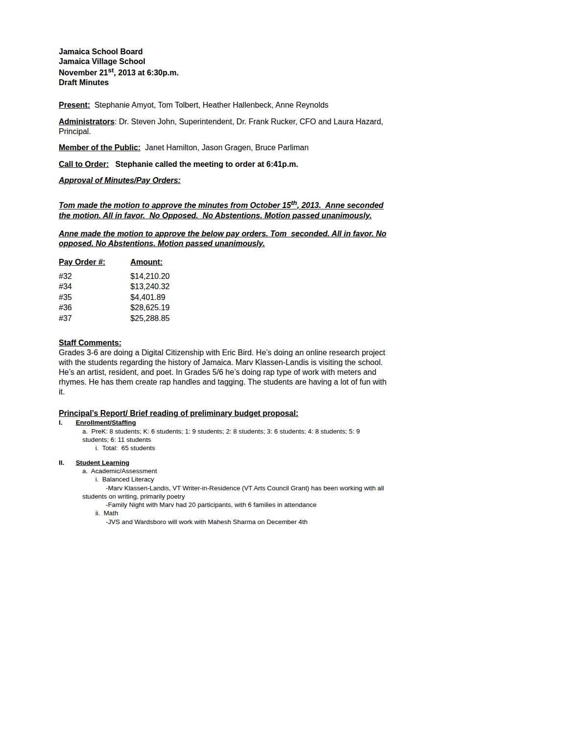Jamaica School Board
Jamaica Village School
November 21st, 2013 at 6:30p.m.
Draft Minutes
Present: Stephanie Amyot, Tom Tolbert, Heather Hallenbeck, Anne Reynolds
Administrators: Dr. Steven John, Superintendent, Dr. Frank Rucker, CFO and Laura Hazard, Principal.
Member of the Public: Janet Hamilton, Jason Gragen, Bruce Parliman
Call to Order: Stephanie called the meeting to order at 6:41p.m.
Approval of Minutes/Pay Orders:
Tom made the motion to approve the minutes from October 15th, 2013. Anne seconded the motion. All in favor. No Opposed. No Abstentions. Motion passed unanimously.
Anne made the motion to approve the below pay orders. Tom seconded. All in favor. No opposed. No Abstentions. Motion passed unanimously.
| Pay Order #: | Amount: |
| --- | --- |
| #32 | $14,210.20 |
| #34 | $13,240.32 |
| #35 | $4,401.89 |
| #36 | $28,625.19 |
| #37 | $25,288.85 |
Staff Comments:
Grades 3-6 are doing a Digital Citizenship with Eric Bird. He’s doing an online research project with the students regarding the history of Jamaica. Marv Klassen-Landis is visiting the school. He’s an artist, resident, and poet. In Grades 5/6 he’s doing rap type of work with meters and rhymes. He has them create rap handles and tagging. The students are having a lot of fun with it.
Principal’s Report/ Brief reading of preliminary budget proposal:
I. Enrollment/Staffing
a. PreK: 8 students; K: 6 students; 1: 9 students; 2: 8 students; 3: 6 students; 4: 8 students; 5: 9 students; 6: 11 students
i. Total: 65 students
II. Student Learning
a. Academic/Assessment
i. Balanced Literacy
-Marv Klassen-Landis, VT Writer-in-Residence (VT Arts Council Grant) has been working with all
students on writing, primarily poetry
-Family Night with Marv had 20 participants, with 6 families in attendance
ii. Math
-JVS and Wardsboro will work with Mahesh Sharma on December 4th